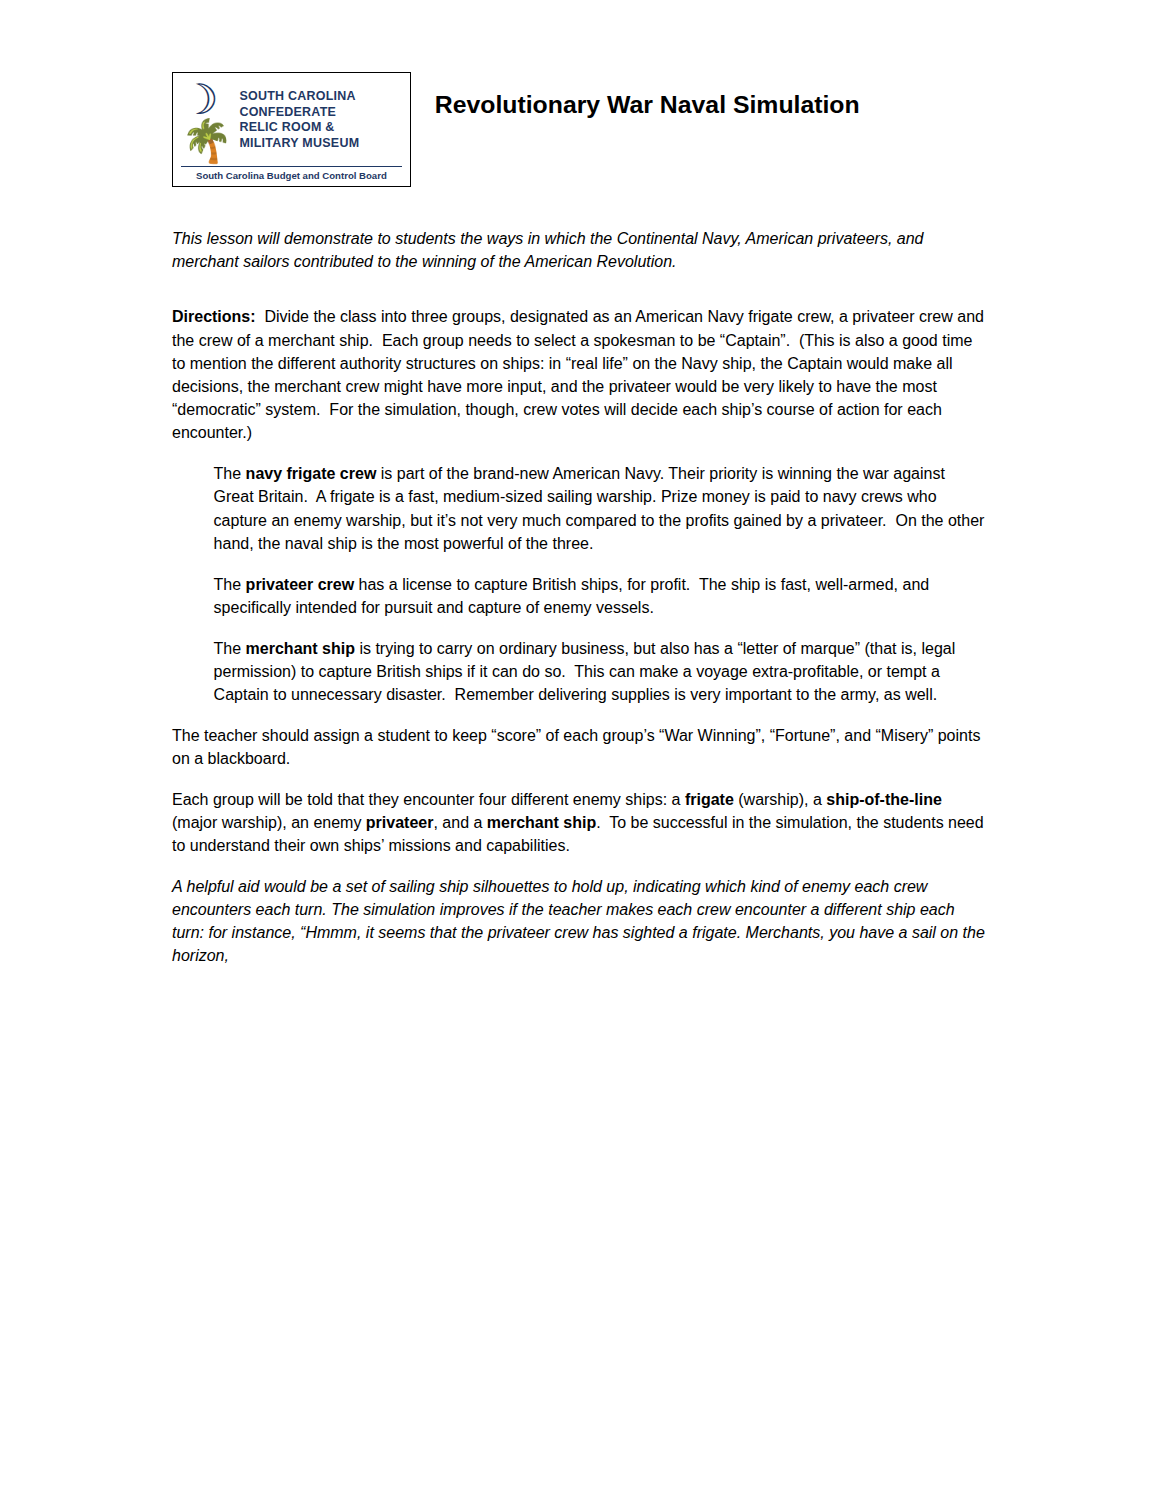☽
🌴
South Carolina
Confederate
Relic Room &
Military Museum
South Carolina Budget and Control Board
Revolutionary War Naval Simulation
This lesson will demonstrate to students the ways in which the Continental Navy, American privateers, and merchant sailors contributed to the winning of the American Revolution.
Directions: Divide the class into three groups, designated as an American Navy frigate crew, a privateer crew and the crew of a merchant ship. Each group needs to select a spokesman to be “Captain”. (This is also a good time to mention the different authority structures on ships: in “real life” on the Navy ship, the Captain would make all decisions, the merchant crew might have more input, and the privateer would be very likely to have the most “democratic” system. For the simulation, though, crew votes will decide each ship’s course of action for each encounter.)
The navy frigate crew is part of the brand-new American Navy. Their priority is winning the war against Great Britain. A frigate is a fast, medium-sized sailing warship. Prize money is paid to navy crews who capture an enemy warship, but it’s not very much compared to the profits gained by a privateer. On the other hand, the naval ship is the most powerful of the three.
The privateer crew has a license to capture British ships, for profit. The ship is fast, well-armed, and specifically intended for pursuit and capture of enemy vessels.
The merchant ship is trying to carry on ordinary business, but also has a “letter of marque” (that is, legal permission) to capture British ships if it can do so. This can make a voyage extra-profitable, or tempt a Captain to unnecessary disaster. Remember delivering supplies is very important to the army, as well.
The teacher should assign a student to keep “score” of each group’s “War Winning”, “Fortune”, and “Misery” points on a blackboard.
Each group will be told that they encounter four different enemy ships: a frigate (warship), a ship-of-the-line (major warship), an enemy privateer, and a merchant ship. To be successful in the simulation, the students need to understand their own ships’ missions and capabilities.
A helpful aid would be a set of sailing ship silhouettes to hold up, indicating which kind of enemy each crew encounters each turn. The simulation improves if the teacher makes each crew encounter a different ship each turn: for instance, “Hmmm, it seems that the privateer crew has sighted a frigate. Merchants, you have a sail on the horizon,